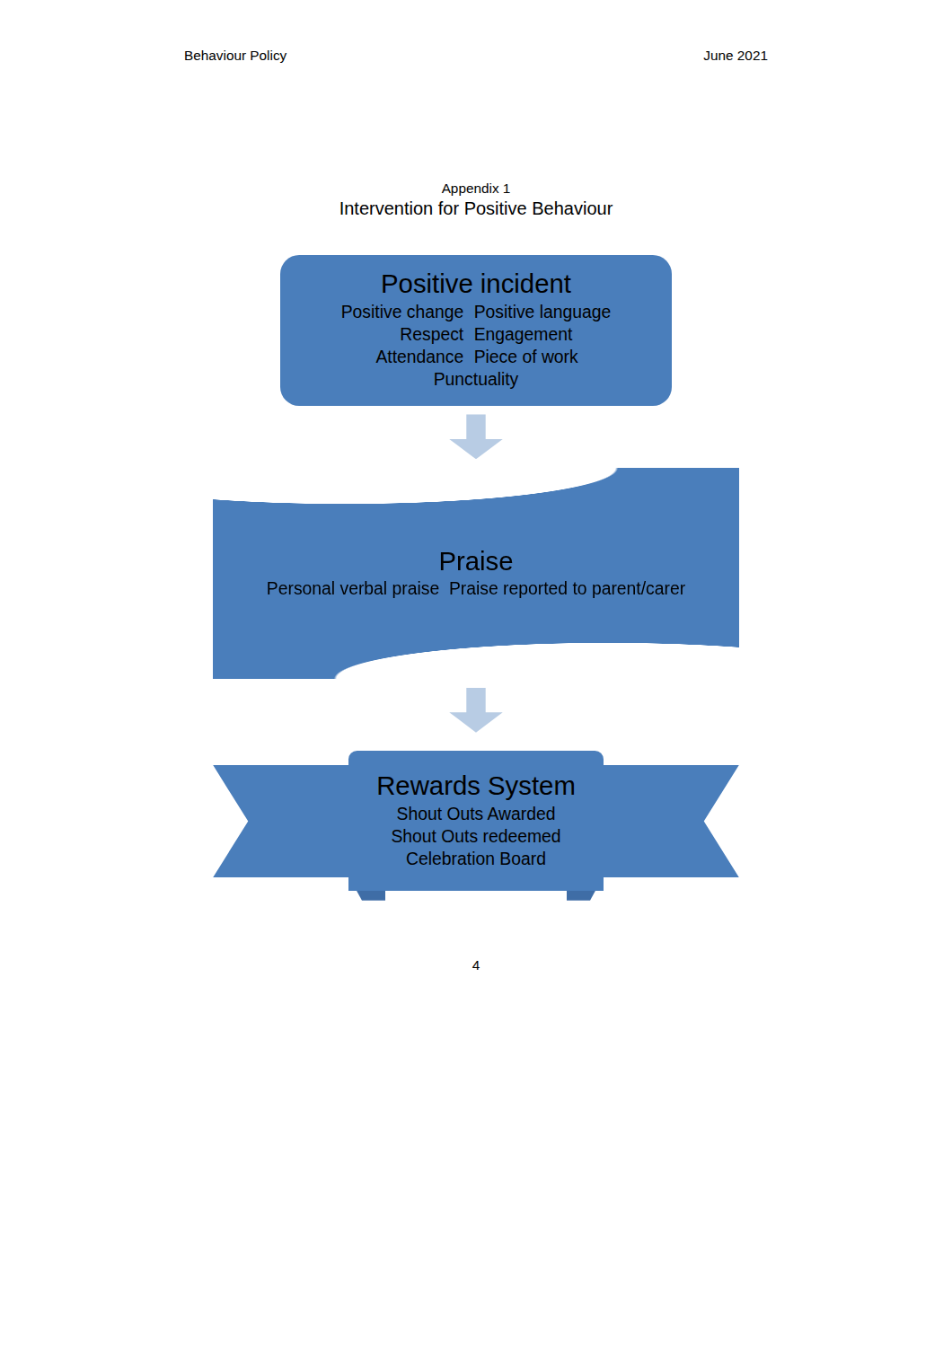Behaviour Policy June 2021
Appendix 1
Intervention for Positive Behaviour
Positive incident
Positive change Positive language Respect Engagement Attendance Piece of work Punctuality
Praise
Personal verbal praise Praise reported to parent/carer
Rewards System
Shout Outs Awarded
Shout Outs redeemed
Celebration Board
4